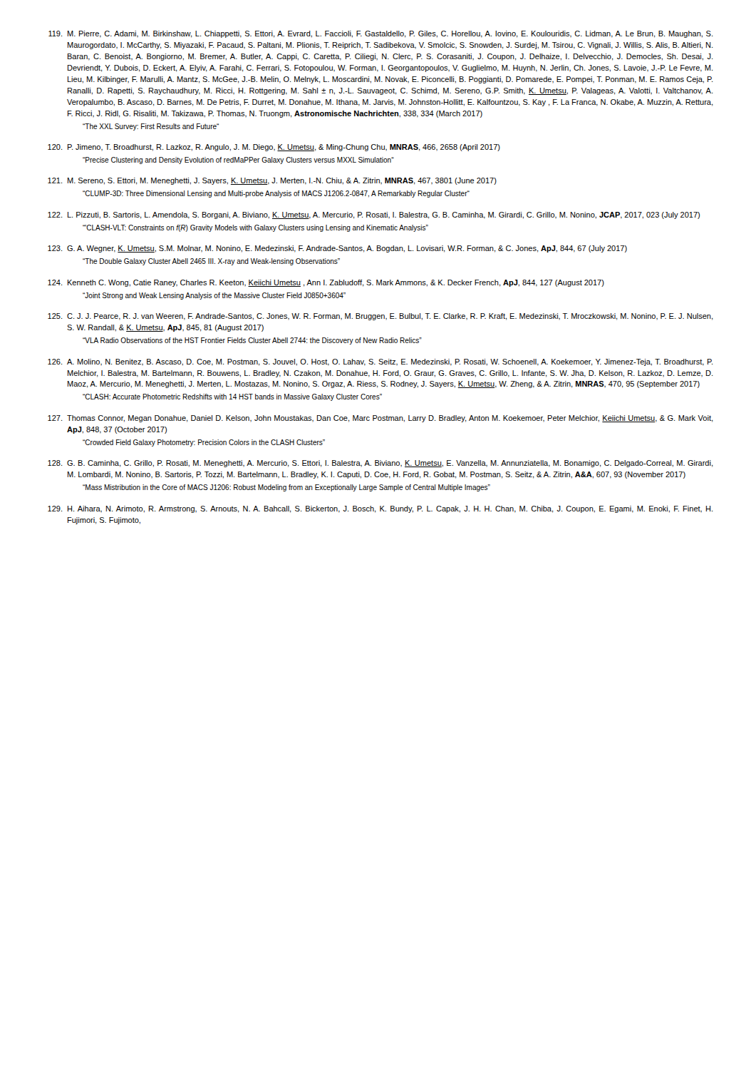119.
M. Pierre, C. Adami, M. Birkinshaw, L. Chiappetti, S. Ettori, A. Evrard, L. Faccioli, F. Gastaldello, P. Giles, C. Horellou, A. Iovino, E. Koulouridis, C. Lidman, A. Le Brun, B. Maughan, S. Maurogordato, I. McCarthy, S. Miyazaki, F. Pacaud, S. Paltani, M. Plionis, T. Reiprich, T. Sadibekova, V. Smolcic, S. Snowden, J. Surdej, M. Tsirou, C. Vignali, J. Willis, S. Alis, B. Altieri, N. Baran, C. Benoist, A. Bongiorno, M. Bremer, A. Butler, A. Cappi, C. Caretta, P. Ciliegi, N. Clerc, P. S. Corasaniti, J. Coupon, J. Delhaize, I. Delvecchio, J. Democles, Sh. Desai, J. Devriendt, Y. Dubois, D. Eckert, A. Elyiv, A. Farahi, C. Ferrari, S. Fotopoulou, W. Forman, I. Georgantopoulos, V. Guglielmo, M. Huynh, N. Jerlin, Ch. Jones, S. Lavoie, J.-P. Le Fevre, M. Lieu, M. Kilbinger, F. Marulli, A. Mantz, S. McGee, J.-B. Melin, O. Melnyk, L. Moscardini, M. Novak, E. Piconcelli, B. Poggianti, D. Pomarede, E. Pompei, T. Ponman, M. E. Ramos Ceja, P. Ranalli, D. Rapetti, S. Raychaudhury, M. Ricci, H. Rottgering, M. Sahl ± n, J.-L. Sauvageot, C. Schimd, M. Sereno, G.P. Smith, K. Umetsu, P. Valageas, A. Valotti, I. Valtchanov, A. Veropalumbo, B. Ascaso, D. Barnes, M. De Petris, F. Durret, M. Donahue, M. Ithana, M. Jarvis, M. Johnston-Hollitt, E. Kalfountzou, S. Kay , F. La Franca, N. Okabe, A. Muzzin, A. Rettura, F. Ricci, J. Ridl, G. Risaliti, M. Takizawa, P. Thomas, N. Truongm, Astronomische Nachrichten, 338, 334 (March 2017)
“The XXL Survey: First Results and Future“
120.
P. Jimeno, T. Broadhurst, R. Lazkoz, R. Angulo, J. M. Diego, K. Umetsu, & Ming-Chung Chu, MNRAS, 466, 2658 (April 2017)
“Precise Clustering and Density Evolution of redMaPPer Galaxy Clusters versus MXXL Simulation“
121.
M. Sereno, S. Ettori, M. Meneghetti, J. Sayers, K. Umetsu, J. Merten, I.-N. Chiu, & A. Zitrin, MNRAS, 467, 3801 (June 2017)
“CLUMP-3D: Three Dimensional Lensing and Multi-probe Analysis of MACS J1206.2-0847, A Remarkably Regular Cluster“
122.
L. Pizzuti, B. Sartoris, L. Amendola, S. Borgani, A. Biviano, K. Umetsu, A. Mercurio, P. Rosati, I. Balestra, G. B. Caminha, M. Girardi, C. Grillo, M. Nonino, JCAP, 2017, 023 (July 2017)
“'CLASH-VLT: Constraints on f(R) Gravity Models with Galaxy Clusters using Lensing and Kinematic Analysis”
123.
G. A. Wegner, K. Umetsu, S.M. Molnar, M. Nonino, E. Medezinski, F. Andrade-Santos, A. Bogdan, L. Lovisari, W.R. Forman, & C. Jones, ApJ, 844, 67 (July 2017)
“The Double Galaxy Cluster Abell 2465 III. X-ray and Weak-lensing Observations”
124.
Kenneth C. Wong, Catie Raney, Charles R. Keeton, Keiichi Umetsu , Ann I. Zabludoff, S. Mark Ammons, & K. Decker French, ApJ, 844, 127 (August 2017)
“Joint Strong and Weak Lensing Analysis of the Massive Cluster Field J0850+3604”
125.
C. J. J. Pearce, R. J. van Weeren, F. Andrade-Santos, C. Jones, W. R. Forman, M. Bruggen, E. Bulbul, T. E. Clarke, R. P. Kraft, E. Medezinski, T. Mroczkowski, M. Nonino, P. E. J. Nulsen, S. W. Randall, & K. Umetsu, ApJ, 845, 81 (August 2017)
“VLA Radio Observations of the HST Frontier Fields Cluster Abell 2744: the Discovery of New Radio Relics”
126.
A. Molino, N. Benitez, B. Ascaso, D. Coe, M. Postman, S. Jouvel, O. Host, O. Lahav, S. Seitz, E. Medezinski, P. Rosati, W. Schoenell, A. Koekemoer, Y. Jimenez-Teja, T. Broadhurst, P. Melchior, I. Balestra, M. Bartelmann, R. Bouwens, L. Bradley, N. Czakon, M. Donahue, H. Ford, O. Graur, G. Graves, C. Grillo, L. Infante, S. W. Jha, D. Kelson, R. Lazkoz, D. Lemze, D. Maoz, A. Mercurio, M. Meneghetti, J. Merten, L. Mostazas, M. Nonino, S. Orgaz, A. Riess, S. Rodney, J. Sayers, K. Umetsu, W. Zheng, & A. Zitrin, MNRAS, 470, 95 (September 2017)
“CLASH: Accurate Photometric Redshifts with 14 HST bands in Massive Galaxy Cluster Cores”
127.
Thomas Connor, Megan Donahue, Daniel D. Kelson, John Moustakas, Dan Coe, Marc Postman, Larry D. Bradley, Anton M. Koekemoer, Peter Melchior, Keiichi Umetsu, & G. Mark Voit, ApJ, 848, 37 (October 2017)
“Crowded Field Galaxy Photometry: Precision Colors in the CLASH Clusters”
128.
G. B. Caminha, C. Grillo, P. Rosati, M. Meneghetti, A. Mercurio, S. Ettori, I. Balestra, A. Biviano, K. Umetsu, E. Vanzella, M. Annunziatella, M. Bonamigo, C. Delgado-Correal, M. Girardi, M. Lombardi, M. Nonino, B. Sartoris, P. Tozzi, M. Bartelmann, L. Bradley, K. I. Caputi, D. Coe, H. Ford, R. Gobat, M. Postman, S. Seitz, & A. Zitrin, A&A, 607, 93 (November 2017)
“Mass Mistribution in the Core of MACS J1206: Robust Modeling from an Exceptionally Large Sample of Central Multiple Images”
129.
H. Aihara, N. Arimoto, R. Armstrong, S. Arnouts, N. A. Bahcall, S. Bickerton, J. Bosch, K. Bundy, P. L. Capak, J. H. H. Chan, M. Chiba, J. Coupon, E. Egami, M. Enoki, F. Finet, H. Fujimori, S. Fujimoto,